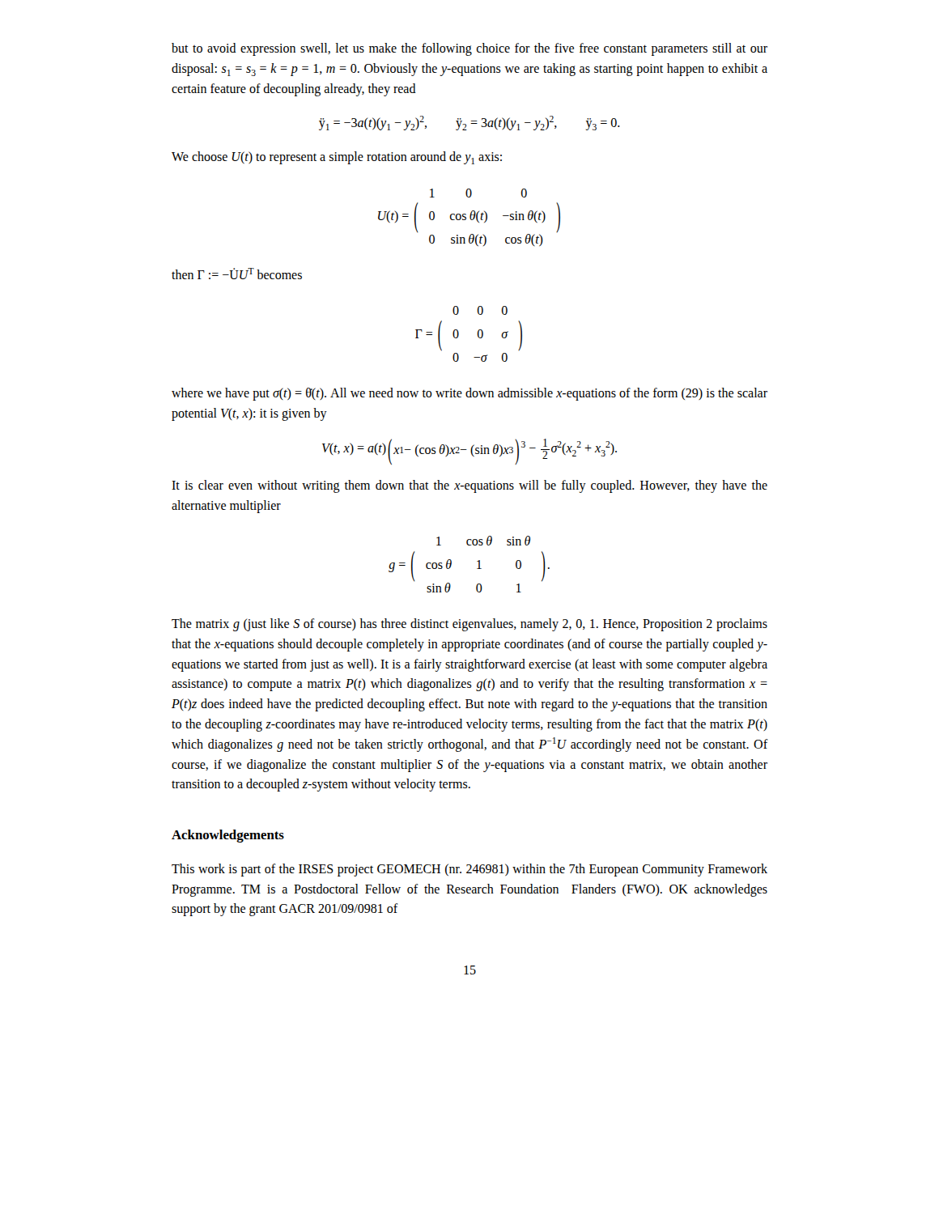but to avoid expression swell, let us make the following choice for the five free constant parameters still at our disposal: s1 = s3 = k = p = 1, m = 0. Obviously the y-equations we are taking as starting point happen to exhibit a certain feature of decoupling already, they read
ÿ1 = −3a(t)(y1 − y2)2, ÿ2 = 3a(t)(y1 − y2)2, ÿ3 = 0.
We choose U(t) to represent a simple rotation around de y1 axis:
U(t) = (
| 1 | 0 | 0 |
| 0 | cos θ ( t ) | −sin θ ( t ) |
| 0 | sin θ ( t ) | cos θ ( t ) |
)
then Γ := −U̇UT becomes
Γ = (
| 0 | 0 | 0 |
| 0 | 0 | σ |
| 0 | − σ | 0 |
)
where we have put σ(t) = θ̇(t). All we need now to write down admissible x-equations of the form (29) is the scalar potential V(t, x): it is given by
V(t, x) = a(t)(x1 − (cos θ)x2 − (sin θ)x3)3 − 12 σ2(x22 + x32).
It is clear even without writing them down that the x-equations will be fully coupled. However, they have the alternative multiplier
g = (
| 1 | cos θ | sin θ |
| cos θ | 1 | 0 |
| sin θ | 0 | 1 |
) .
The matrix g (just like S of course) has three distinct eigenvalues, namely 2, 0, 1. Hence, Proposition 2 proclaims that the x-equations should decouple completely in appropriate coordinates (and of course the partially coupled y-equations we started from just as well). It is a fairly straightforward exercise (at least with some computer algebra assistance) to compute a matrix P(t) which diagonalizes g(t) and to verify that the resulting transformation x = P(t)z does indeed have the predicted decoupling effect. But note with regard to the y-equations that the transition to the decoupling z-coordinates may have re-introduced velocity terms, resulting from the fact that the matrix P(t) which diagonalizes g need not be taken strictly orthogonal, and that P−1U accordingly need not be constant. Of course, if we diagonalize the constant multiplier S of the y-equations via a constant matrix, we obtain another transition to a decoupled z-system without velocity terms.
Acknowledgements
This work is part of the IRSES project GEOMECH (nr. 246981) within the 7th European Community Framework Programme. TM is a Postdoctoral Fellow of the Research Foundation Flanders (FWO). OK acknowledges support by the grant GACR 201/09/0981 of
15